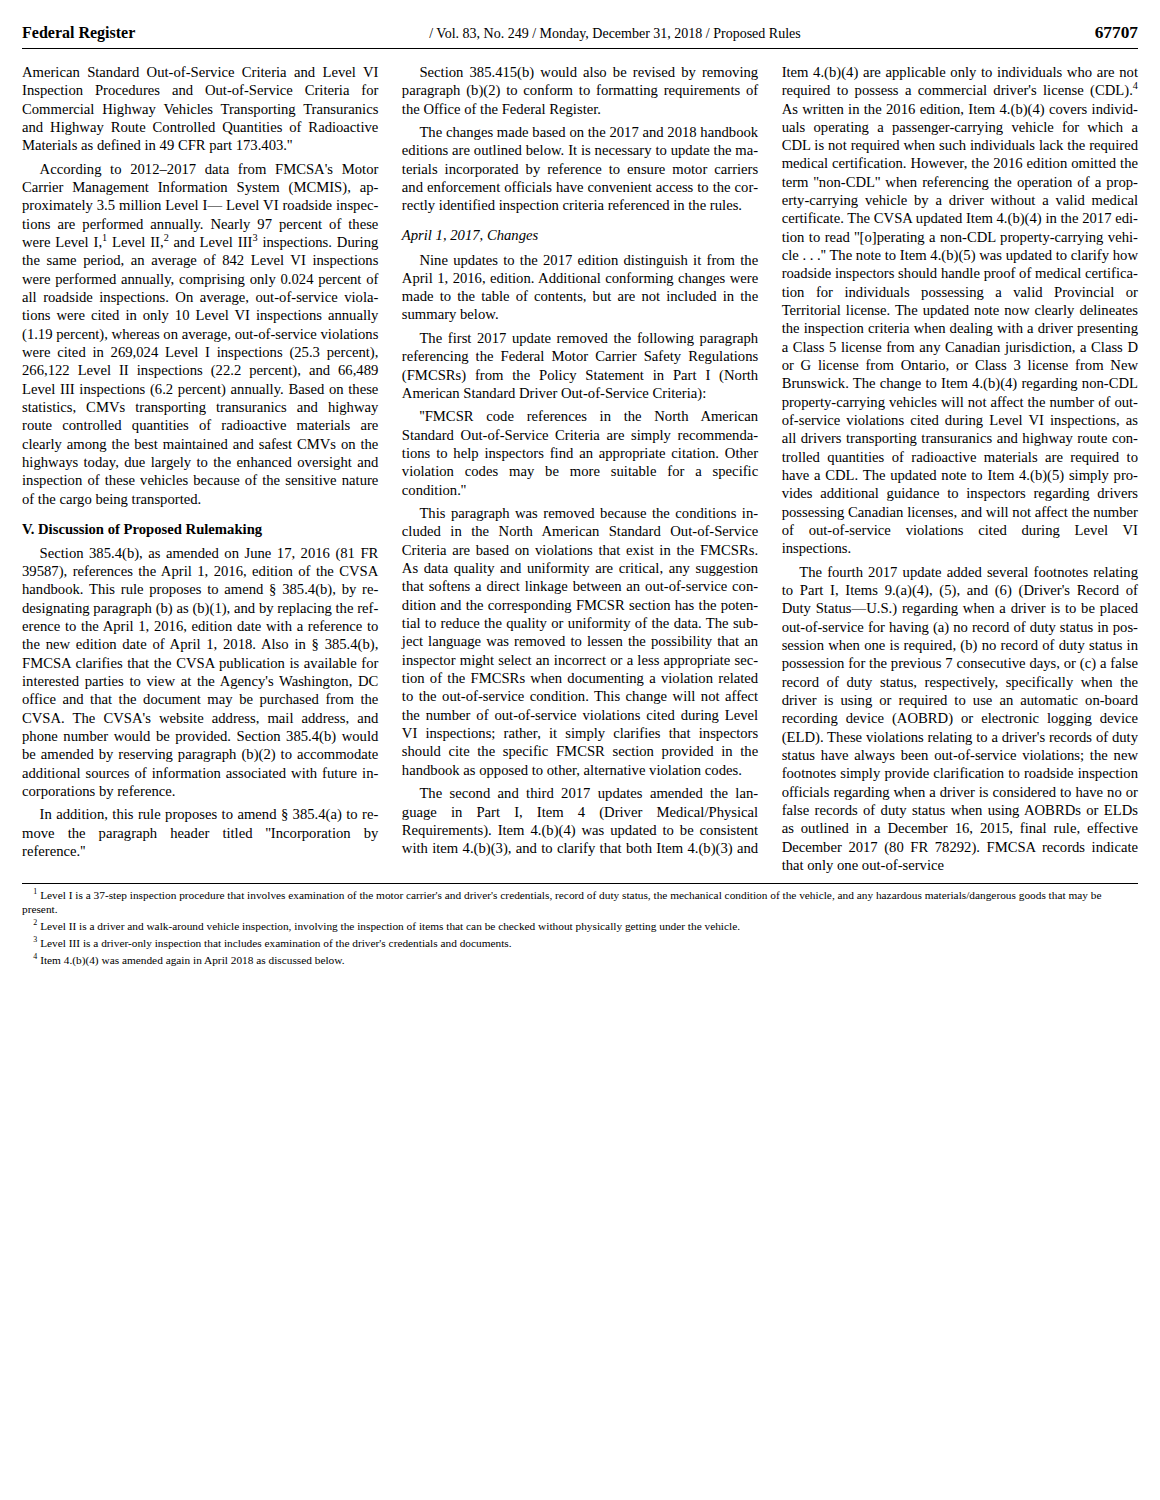Federal Register
/ Vol. 83, No. 249 / Monday, December 31, 2018 / Proposed Rules
67707
American Standard Out-of-Service Criteria and Level VI Inspection Procedures and Out-of-Service Criteria for Commercial Highway Vehicles Transporting Transuranics and Highway Route Controlled Quantities of Radioactive Materials as defined in 49 CFR part 173.403.''
According to 2012–2017 data from FMCSA's Motor Carrier Management Information System (MCMIS), approximately 3.5 million Level I— Level VI roadside inspections are performed annually. Nearly 97 percent of these were Level I,1 Level II,2 and Level III3 inspections. During the same period, an average of 842 Level VI inspections were performed annually, comprising only 0.024 percent of all roadside inspections. On average, out-of-service violations were cited in only 10 Level VI inspections annually (1.19 percent), whereas on average, out-of-service violations were cited in 269,024 Level I inspections (25.3 percent), 266,122 Level II inspections (22.2 percent), and 66,489 Level III inspections (6.2 percent) annually. Based on these statistics, CMVs transporting transuranics and highway route controlled quantities of radioactive materials are clearly among the best maintained and safest CMVs on the highways today, due largely to the enhanced oversight and inspection of these vehicles because of the sensitive nature of the cargo being transported.
V. Discussion of Proposed Rulemaking
Section 385.4(b), as amended on June 17, 2016 (81 FR 39587), references the April 1, 2016, edition of the CVSA handbook. This rule proposes to amend § 385.4(b), by redesignating paragraph (b) as (b)(1), and by replacing the reference to the April 1, 2016, edition date with a reference to the new edition date of April 1, 2018. Also in § 385.4(b), FMCSA clarifies that the CVSA publication is available for interested parties to view at the Agency's Washington, DC office and that the document may be purchased from the CVSA. The CVSA's website address, mail address, and phone number would be provided. Section 385.4(b) would be amended by reserving paragraph (b)(2) to accommodate additional sources of information associated with future incorporations by reference.
In addition, this rule proposes to amend § 385.4(a) to remove the paragraph header titled ''Incorporation by reference.''
Section 385.415(b) would also be revised by removing paragraph (b)(2) to conform to formatting requirements of the Office of the Federal Register.
The changes made based on the 2017 and 2018 handbook editions are outlined below. It is necessary to update the materials incorporated by reference to ensure motor carriers and enforcement officials have convenient access to the correctly identified inspection criteria referenced in the rules.
April 1, 2017, Changes
Nine updates to the 2017 edition distinguish it from the April 1, 2016, edition. Additional conforming changes were made to the table of contents, but are not included in the summary below.
The first 2017 update removed the following paragraph referencing the Federal Motor Carrier Safety Regulations (FMCSRs) from the Policy Statement in Part I (North American Standard Driver Out-of-Service Criteria):
''FMCSR code references in the North American Standard Out-of-Service Criteria are simply recommendations to help inspectors find an appropriate citation. Other violation codes may be more suitable for a specific condition.''
This paragraph was removed because the conditions included in the North American Standard Out-of-Service Criteria are based on violations that exist in the FMCSRs. As data quality and uniformity are critical, any suggestion that softens a direct linkage between an out-of-service condition and the corresponding FMCSR section has the potential to reduce the quality or uniformity of the data. The subject language was removed to lessen the possibility that an inspector might select an incorrect or a less appropriate section of the FMCSRs when documenting a violation related to the out-of-service condition. This change will not affect the number of out-of-service violations cited during Level VI inspections; rather, it simply clarifies that inspectors should cite the specific FMCSR section provided in the handbook as opposed to other, alternative violation codes.
The second and third 2017 updates amended the language in Part I, Item 4 (Driver Medical/Physical Requirements). Item 4.(b)(4) was updated to be consistent with item 4.(b)(3), and to clarify that both Item 4.(b)(3) and Item 4.(b)(4) are applicable only to individuals who are not required to possess a commercial driver's license (CDL).4 As written in the 2016 edition, Item 4.(b)(4) covers individuals operating a passenger-carrying vehicle for which a CDL is not required when such individuals lack the required medical certification. However, the 2016 edition omitted the term ''non-CDL'' when referencing the operation of a property-carrying vehicle by a driver without a valid medical certificate. The CVSA updated Item 4.(b)(4) in the 2017 edition to read ''[o]perating a non-CDL property-carrying vehicle . . .'' The note to Item 4.(b)(5) was updated to clarify how roadside inspectors should handle proof of medical certification for individuals possessing a valid Provincial or Territorial license. The updated note now clearly delineates the inspection criteria when dealing with a driver presenting a Class 5 license from any Canadian jurisdiction, a Class D or G license from Ontario, or Class 3 license from New Brunswick. The change to Item 4.(b)(4) regarding non-CDL property-carrying vehicles will not affect the number of out-of-service violations cited during Level VI inspections, as all drivers transporting transuranics and highway route controlled quantities of radioactive materials are required to have a CDL. The updated note to Item 4.(b)(5) simply provides additional guidance to inspectors regarding drivers possessing Canadian licenses, and will not affect the number of out-of-service violations cited during Level VI inspections.
The fourth 2017 update added several footnotes relating to Part I, Items 9.(a)(4), (5), and (6) (Driver's Record of Duty Status—U.S.) regarding when a driver is to be placed out-of-service for having (a) no record of duty status in possession when one is required, (b) no record of duty status in possession for the previous 7 consecutive days, or (c) a false record of duty status, respectively, specifically when the driver is using or required to use an automatic on-board recording device (AOBRD) or electronic logging device (ELD). These violations relating to a driver's records of duty status have always been out-of-service violations; the new footnotes simply provide clarification to roadside inspection officials regarding when a driver is considered to have no or false records of duty status when using AOBRDs or ELDs as outlined in a December 16, 2015, final rule, effective December 2017 (80 FR 78292). FMCSA records indicate that only one out-of-service
1 Level I is a 37-step inspection procedure that involves examination of the motor carrier's and driver's credentials, record of duty status, the mechanical condition of the vehicle, and any hazardous materials/dangerous goods that may be present.
2 Level II is a driver and walk-around vehicle inspection, involving the inspection of items that can be checked without physically getting under the vehicle.
3 Level III is a driver-only inspection that includes examination of the driver's credentials and documents.
4 Item 4.(b)(4) was amended again in April 2018 as discussed below.